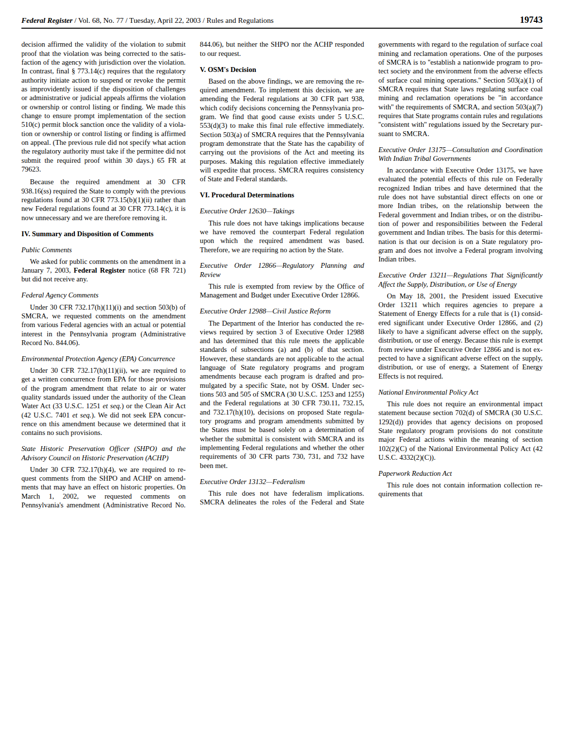Federal Register / Vol. 68, No. 77 / Tuesday, April 22, 2003 / Rules and Regulations
19743
decision affirmed the validity of the violation to submit proof that the violation was being corrected to the satisfaction of the agency with jurisdiction over the violation. In contrast, final § 773.14(c) requires that the regulatory authority initiate action to suspend or revoke the permit as improvidently issued if the disposition of challenges or administrative or judicial appeals affirms the violation or ownership or control listing or finding. We made this change to ensure prompt implementation of the section 510(c) permit block sanction once the validity of a violation or ownership or control listing or finding is affirmed on appeal. (The previous rule did not specify what action the regulatory authority must take if the permittee did not submit the required proof within 30 days.) 65 FR at 79623.
Because the required amendment at 30 CFR 938.16(ss) required the State to comply with the previous regulations found at 30 CFR 773.15(b)(1)(ii) rather than new Federal regulations found at 30 CFR 773.14(c), it is now unnecessary and we are therefore removing it.
IV. Summary and Disposition of Comments
Public Comments
We asked for public comments on the amendment in a January 7, 2003, Federal Register notice (68 FR 721) but did not receive any.
Federal Agency Comments
Under 30 CFR 732.17(h)(11)(i) and section 503(b) of SMCRA, we requested comments on the amendment from various Federal agencies with an actual or potential interest in the Pennsylvania program (Administrative Record No. 844.06).
Environmental Protection Agency (EPA) Concurrence
Under 30 CFR 732.17(h)(11)(ii), we are required to get a written concurrence from EPA for those provisions of the program amendment that relate to air or water quality standards issued under the authority of the Clean Water Act (33 U.S.C. 1251 et seq.) or the Clean Air Act (42 U.S.C. 7401 et seq.). We did not seek EPA concurrence on this amendment because we determined that it contains no such provisions.
State Historic Preservation Officer (SHPO) and the Advisory Council on Historic Preservation (ACHP)
Under 30 CFR 732.17(h)(4), we are required to request comments from the SHPO and ACHP on amendments that may have an effect on historic properties. On March 1, 2002, we requested comments on Pennsylvania's amendment (Administrative Record No. 844.06), but neither the SHPO nor the ACHP responded to our request.
V. OSM's Decision
Based on the above findings, we are removing the required amendment. To implement this decision, we are amending the Federal regulations at 30 CFR part 938, which codify decisions concerning the Pennsylvania program. We find that good cause exists under 5 U.S.C. 553(d)(3) to make this final rule effective immediately. Section 503(a) of SMCRA requires that the Pennsylvania program demonstrate that the State has the capability of carrying out the provisions of the Act and meeting its purposes. Making this regulation effective immediately will expedite that process. SMCRA requires consistency of State and Federal standards.
VI. Procedural Determinations
Executive Order 12630—Takings
This rule does not have takings implications because we have removed the counterpart Federal regulation upon which the required amendment was based. Therefore, we are requiring no action by the State.
Executive Order 12866—Regulatory Planning and Review
This rule is exempted from review by the Office of Management and Budget under Executive Order 12866.
Executive Order 12988—Civil Justice Reform
The Department of the Interior has conducted the reviews required by section 3 of Executive Order 12988 and has determined that this rule meets the applicable standards of subsections (a) and (b) of that section. However, these standards are not applicable to the actual language of State regulatory programs and program amendments because each program is drafted and promulgated by a specific State, not by OSM. Under sections 503 and 505 of SMCRA (30 U.S.C. 1253 and 1255) and the Federal regulations at 30 CFR 730.11, 732.15, and 732.17(h)(10), decisions on proposed State regulatory programs and program amendments submitted by the States must be based solely on a determination of whether the submittal is consistent with SMCRA and its implementing Federal regulations and whether the other requirements of 30 CFR parts 730, 731, and 732 have been met.
Executive Order 13132—Federalism
This rule does not have federalism implications. SMCRA delineates the roles of the Federal and State governments with regard to the regulation of surface coal mining and reclamation operations. One of the purposes of SMCRA is to ''establish a nationwide program to protect society and the environment from the adverse effects of surface coal mining operations.'' Section 503(a)(1) of SMCRA requires that State laws regulating surface coal mining and reclamation operations be ''in accordance with'' the requirements of SMCRA, and section 503(a)(7) requires that State programs contain rules and regulations ''consistent with'' regulations issued by the Secretary pursuant to SMCRA.
Executive Order 13175—Consultation and Coordination With Indian Tribal Governments
In accordance with Executive Order 13175, we have evaluated the potential effects of this rule on Federally recognized Indian tribes and have determined that the rule does not have substantial direct effects on one or more Indian tribes, on the relationship between the Federal government and Indian tribes, or on the distribution of power and responsibilities between the Federal government and Indian tribes. The basis for this determination is that our decision is on a State regulatory program and does not involve a Federal program involving Indian tribes.
Executive Order 13211—Regulations That Significantly Affect the Supply, Distribution, or Use of Energy
On May 18, 2001, the President issued Executive Order 13211 which requires agencies to prepare a Statement of Energy Effects for a rule that is (1) considered significant under Executive Order 12866, and (2) likely to have a significant adverse effect on the supply, distribution, or use of energy. Because this rule is exempt from review under Executive Order 12866 and is not expected to have a significant adverse effect on the supply, distribution, or use of energy, a Statement of Energy Effects is not required.
National Environmental Policy Act
This rule does not require an environmental impact statement because section 702(d) of SMCRA (30 U.S.C. 1292(d)) provides that agency decisions on proposed State regulatory program provisions do not constitute major Federal actions within the meaning of section 102(2)(C) of the National Environmental Policy Act (42 U.S.C. 4332(2)(C)).
Paperwork Reduction Act
This rule does not contain information collection requirements that